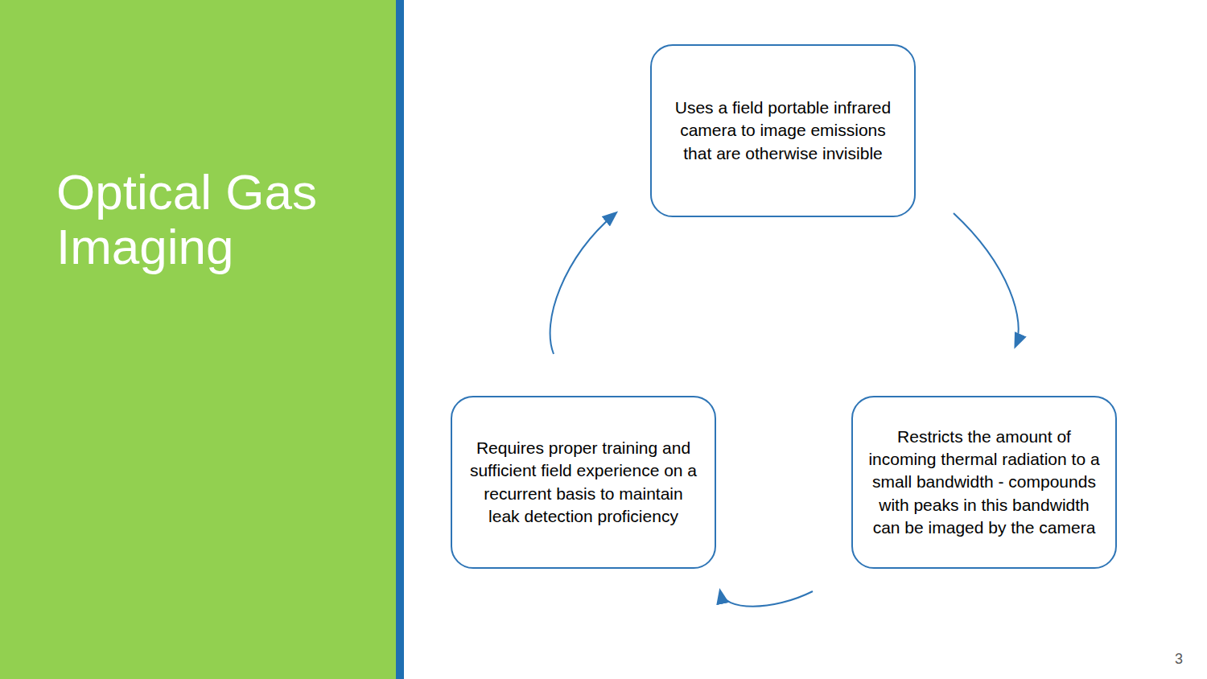Optical Gas Imaging
Uses a field portable infrared camera to image emissions that are otherwise invisible
Restricts the amount of incoming thermal radiation to a small bandwidth - compounds with peaks in this bandwidth can be imaged by the camera
Requires proper training and sufficient field experience on a recurrent basis to maintain leak detection proficiency
3